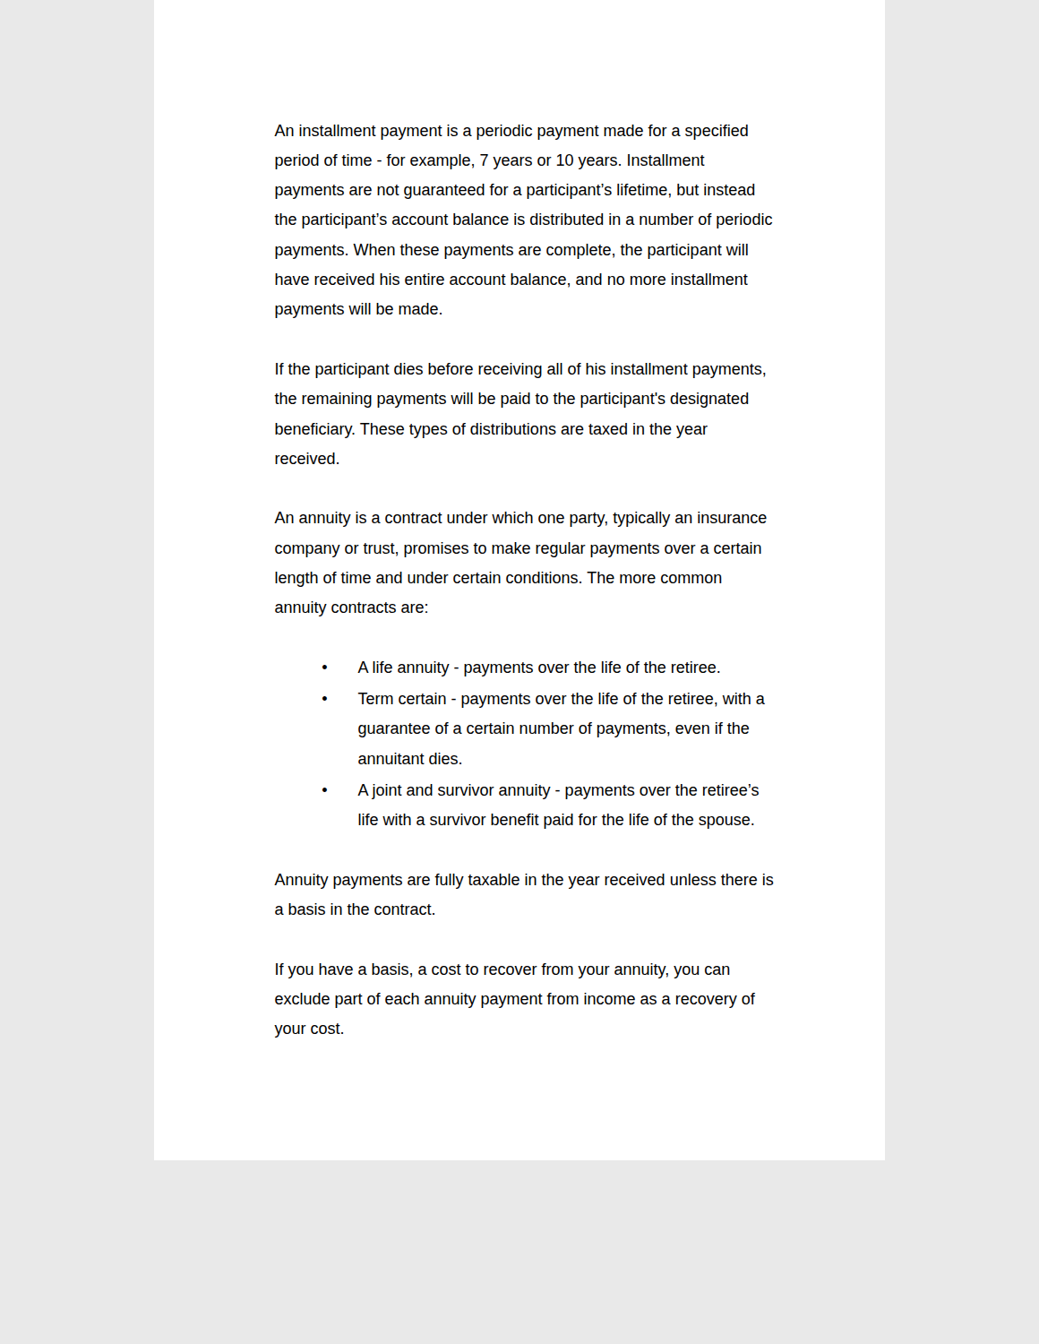An installment payment is a periodic payment made for a specified period of time - for example, 7 years or 10 years. Installment payments are not guaranteed for a participant’s lifetime, but instead the participant’s account balance is distributed in a number of periodic payments. When these payments are complete, the participant will have received his entire account balance, and no more installment payments will be made.
If the participant dies before receiving all of his installment payments, the remaining payments will be paid to the participant's designated beneficiary. These types of distributions are taxed in the year received.
An annuity is a contract under which one party, typically an insurance company or trust, promises to make regular payments over a certain length of time and under certain conditions. The more common annuity contracts are:
A life annuity - payments over the life of the retiree.
Term certain - payments over the life of the retiree, with a guarantee of a certain number of payments, even if the annuitant dies.
A joint and survivor annuity - payments over the retiree’s life with a survivor benefit paid for the life of the spouse.
Annuity payments are fully taxable in the year received unless there is a basis in the contract.
If you have a basis, a cost to recover from your annuity, you can exclude part of each annuity payment from income as a recovery of your cost.